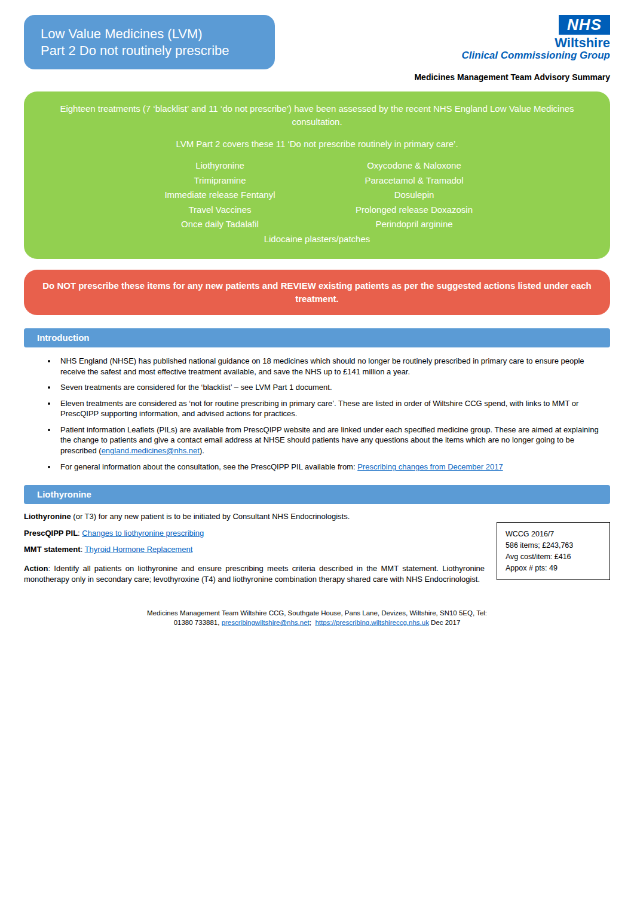Low Value Medicines (LVM)
Part 2 Do not routinely prescribe
NHS
Wiltshire
Clinical Commissioning Group
Medicines Management Team Advisory Summary
Eighteen treatments (7 ‘blacklist’ and 11 ‘do not prescribe’) have been assessed by the recent NHS England Low Value Medicines consultation.
LVM Part 2 covers these 11 ‘Do not prescribe routinely in primary care’.
Liothyronine
Oxycodone & Naloxone
Trimipramine
Paracetamol & Tramadol
Immediate release Fentanyl
Dosulepin
Travel Vaccines
Prolonged release Doxazosin
Once daily Tadalafil
Perindopril arginine
Lidocaine plasters/patches
Do NOT prescribe these items for any new patients and REVIEW existing patients as per the suggested actions listed under each treatment.
Introduction
NHS England (NHSE) has published national guidance on 18 medicines which should no longer be routinely prescribed in primary care to ensure people receive the safest and most effective treatment available, and save the NHS up to £141 million a year.
Seven treatments are considered for the ‘blacklist’ – see LVM Part 1 document.
Eleven treatments are considered as ‘not for routine prescribing in primary care’. These are listed in order of Wiltshire CCG spend, with links to MMT or PrescQIPP supporting information, and advised actions for practices.
Patient information Leaflets (PILs) are available from PrescQIPP website and are linked under each specified medicine group. These are aimed at explaining the change to patients and give a contact email address at NHSE should patients have any questions about the items which are no longer going to be prescribed (england.medicines@nhs.net).
For general information about the consultation, see the PrescQIPP PIL available from: Prescribing changes from December 2017
Liothyronine
Liothyronine (or T3) for any new patient is to be initiated by Consultant NHS Endocrinologists.
PrescQIPP PIL: Changes to liothyronine prescribing
MMT statement: Thyroid Hormone Replacement
Action: Identify all patients on liothyronine and ensure prescribing meets criteria described in the MMT statement. Liothyronine monotherapy only in secondary care; levothyroxine (T4) and liothyronine combination therapy shared care with NHS Endocrinologist.
WCCG 2016/7
586 items; £243,763
Avg cost/item: £416
Appox # pts: 49
Medicines Management Team Wiltshire CCG, Southgate House, Pans Lane, Devizes, Wiltshire, SN10 5EQ, Tel:
01380 733881, prescribingwiltshire@nhs.net; https://prescribing.wiltshireccg.nhs.uk Dec 2017